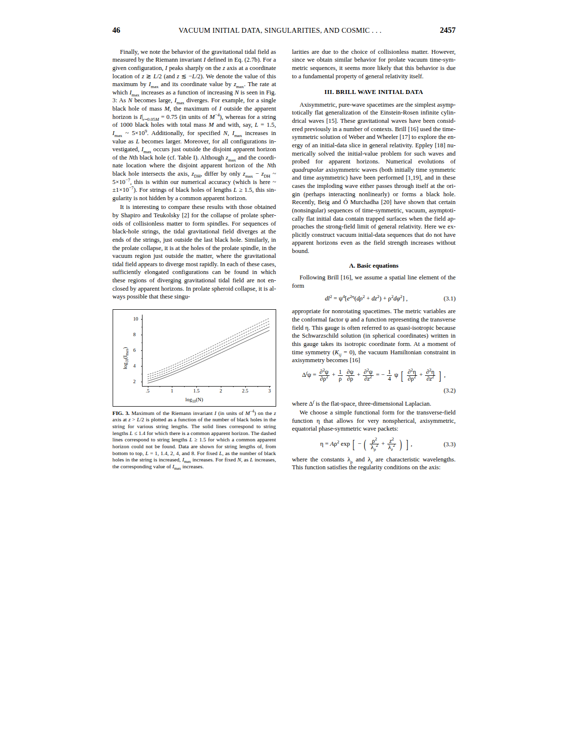46 VACUUM INITIAL DATA, SINGULARITIES, AND COSMIC . . . 2457
Finally, we note the behavior of the gravitational tidal field as measured by the Riemann invariant I defined in Eq. (2.7b). For a given configuration, I peaks sharply on the z axis at a coordinate location of z ≳ L/2 (and z ≲ −L/2). We denote the value of this maximum by Imax and its coordinate value by zmax. The rate at which Imax increases as a function of increasing N is seen in Fig. 3: As N becomes large, Imax diverges. For example, for a single black hole of mass M, the maximum of I outside the apparent horizon is I|r=0.05M = 0.75 (in units of M−4), whereas for a string of 1000 black holes with total mass M and with, say, L = 1.5, Imax ~ 5×109. Additionally, for specified N, Imax increases in value as L becomes larger. Moreover, for all configurations investigated, Imax occurs just outside the disjoint apparent horizon of the Nth black hole (cf. Table I). Although zmax and the coordinate location where the disjoint apparent horizon of the Nth black hole intersects the axis, zDH, differ by only zmax − zDH ~ 5×10−7, this is within our numerical accuracy (which is here ~ ±1×10−7). For strings of black holes of lengths L ≥ 1.5, this singularity is not hidden by a common apparent horizon.
It is interesting to compare these results with those obtained by Shapiro and Teukolsky [2] for the collapse of prolate spheroids of collisionless matter to form spindles. For sequences of black-hole strings, the tidal gravitational field diverges at the ends of the strings, just outside the last black hole. Similarly, in the prolate collapse, it is at the holes of the prolate spindle, in the vacuum region just outside the matter, where the gravitational tidal field appears to diverge most rapidly. In each of these cases, sufficiently elongated configurations can be found in which these regions of diverging gravitational tidal field are not enclosed by apparent horizons. In prolate spheroid collapse, it is always possible that these singu-
log10(Imax)
10
8
6
4
2
.5
1
1.5
2
2.5
3
log10(N)
FIG. 3. Maximum of the Riemann invariant I (in units of M−4) on the z axis at z > L/2 is plotted as a function of the number of black holes in the string for various string lengths. The solid lines correspond to string lengths L ≤ 1.4 for which there is a common apparent horizon. The dashed lines correspond to string lengths L ≥ 1.5 for which a common apparent horizon could not be found. Data are shown for string lengths of, from bottom to top, L = 1, 1.4, 2, 4, and 8. For fixed L, as the number of black holes in the string is increased, Imax increases. For fixed N, as L increases, the corresponding value of Imax increases.
larities are due to the choice of collisionless matter. However, since we obtain similar behavior for prolate vacuum time-symmetric sequences, it seems more likely that this behavior is due to a fundamental property of general relativity itself.
III. BRILL WAVE INITIAL DATA
Axisymmetric, pure-wave spacetimes are the simplest asymptotically flat generalization of the Einstein-Rosen infinite cylindrical waves [15]. These gravitational waves have been considered previously in a number of contexts. Brill [16] used the time-symmetric solution of Weber and Wheeler [17] to explore the energy of an initial-data slice in general relativity. Eppley [18] numerically solved the initial-value problem for such waves and probed for apparent horizons. Numerical evolutions of quadrupolar axisymmetric waves (both initially time symmetric and time asymmetric) have been performed [1,19], and in these cases the imploding wave either passes through itself at the origin (perhaps interacting nonlinearly) or forms a black hole. Recently, Beig and Ó Murchadha [20] have shown that certain (nonsingular) sequences of time-symmetric, vacuum, asymptotically flat initial data contain trapped surfaces when the field approaches the strong-field limit of general relativity. Here we explicitly construct vacuum initial-data sequences that do not have apparent horizons even as the field strength increases without bound.
A. Basic equations
Following Brill [16], we assume a spatial line element of the form
dl2 = ψ4[e2η(dρ2 + dz2) + ρ2dφ2] , (3.1)
appropriate for nonrotating spacetimes. The metric variables are the conformal factor ψ and a function representing the transverse field η. This gauge is often referred to as quasi-isotropic because the Schwarzschild solution (in spherical coordinates) written in this gauge takes its isotropic coordinate form. At a moment of time symmetry (Kij = 0), the vacuum Hamiltonian constraint in axisymmetry becomes [16]
Δfψ = ∂2ψ∂ρ2 + 1 ρ ∂ψ∂ρ + ∂2ψ∂z2 = − 14 ψ [ ∂2η∂ρ2 + ∂2η∂z2 ] ,
(3.2)
where Δf is the flat-space, three-dimensional Laplacian.
We choose a simple functional form for the transverse-field function η that allows for very nonspherical, axisymmetric, equatorial phase-symmetric wave packets:
η = Aρ2 exp [ − ( ρ2 λρ2 + z2 λz2 ) ] , (3.3)
where the constants λρ and λz are characteristic wavelengths. This function satisfies the regularity conditions on the axis: